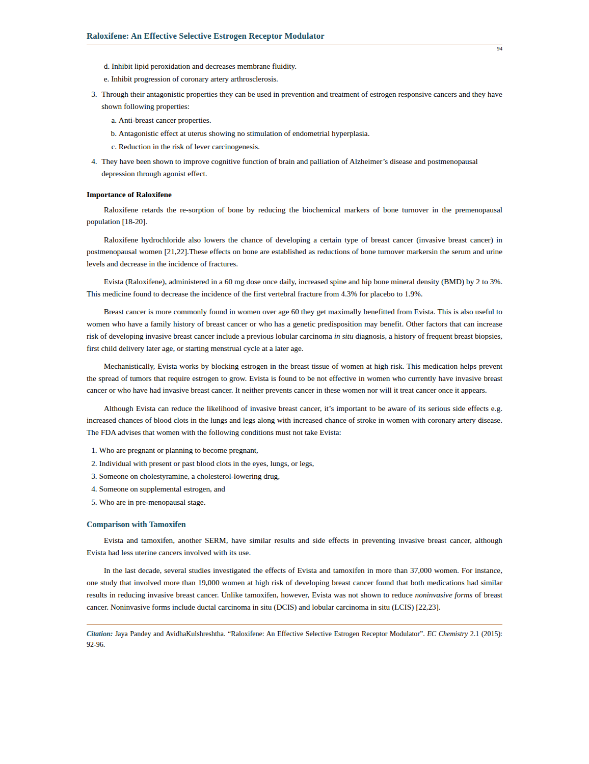Raloxifene: An Effective Selective Estrogen Receptor Modulator
94
d. Inhibit lipid peroxidation and decreases membrane fluidity.
e. Inhibit progression of coronary artery arthrosclerosis.
Through their antagonistic properties they can be used in prevention and treatment of estrogen responsive cancers and they have shown following properties:
Anti-breast cancer properties.
Antagonistic effect at uterus showing no stimulation of endometrial hyperplasia.
Reduction in the risk of lever carcinogenesis.
They have been shown to improve cognitive function of brain and palliation of Alzheimer’s disease and postmenopausal depression through agonist effect.
Importance of Raloxifene
Raloxifene retards the re-sorption of bone by reducing the biochemical markers of bone turnover in the premenopausal population [18-20].
Raloxifene hydrochloride also lowers the chance of developing a certain type of breast cancer (invasive breast cancer) in postmenopausal women [21,22].These effects on bone are established as reductions of bone turnover markersin the serum and urine levels and decrease in the incidence of fractures.
Evista (Raloxifene), administered in a 60 mg dose once daily, increased spine and hip bone mineral density (BMD) by 2 to 3%. This medicine found to decrease the incidence of the first vertebral fracture from 4.3% for placebo to 1.9%.
Breast cancer is more commonly found in women over age 60 they get maximally benefitted from Evista. This is also useful to women who have a family history of breast cancer or who has a genetic predisposition may benefit. Other factors that can increase risk of developing invasive breast cancer include a previous lobular carcinoma in situ diagnosis, a history of frequent breast biopsies, first child delivery later age, or starting menstrual cycle at a later age.
Mechanistically, Evista works by blocking estrogen in the breast tissue of women at high risk. This medication helps prevent the spread of tumors that require estrogen to grow. Evista is found to be not effective in women who currently have invasive breast cancer or who have had invasive breast cancer. It neither prevents cancer in these women nor will it treat cancer once it appears.
Although Evista can reduce the likelihood of invasive breast cancer, it’s important to be aware of its serious side effects e.g. increased chances of blood clots in the lungs and legs along with increased chance of stroke in women with coronary artery disease. The FDA advises that women with the following conditions must not take Evista:
Who are pregnant or planning to become pregnant,
Individual with present or past blood clots in the eyes, lungs, or legs,
Someone on cholestyramine, a cholesterol-lowering drug,
Someone on supplemental estrogen, and
Who are in pre-menopausal stage.
Comparison with Tamoxifen
Evista and tamoxifen, another SERM, have similar results and side effects in preventing invasive breast cancer, although Evista had less uterine cancers involved with its use.
In the last decade, several studies investigated the effects of Evista and tamoxifen in more than 37,000 women. For instance, one study that involved more than 19,000 women at high risk of developing breast cancer found that both medications had similar results in reducing invasive breast cancer. Unlike tamoxifen, however, Evista was not shown to reduce noninvasive forms of breast cancer. Noninvasive forms include ductal carcinoma in situ (DCIS) and lobular carcinoma in situ (LCIS) [22,23].
Citation: Jaya Pandey and AvidhaKulshreshtha. “Raloxifene: An Effective Selective Estrogen Receptor Modulator”. EC Chemistry 2.1 (2015): 92-96.